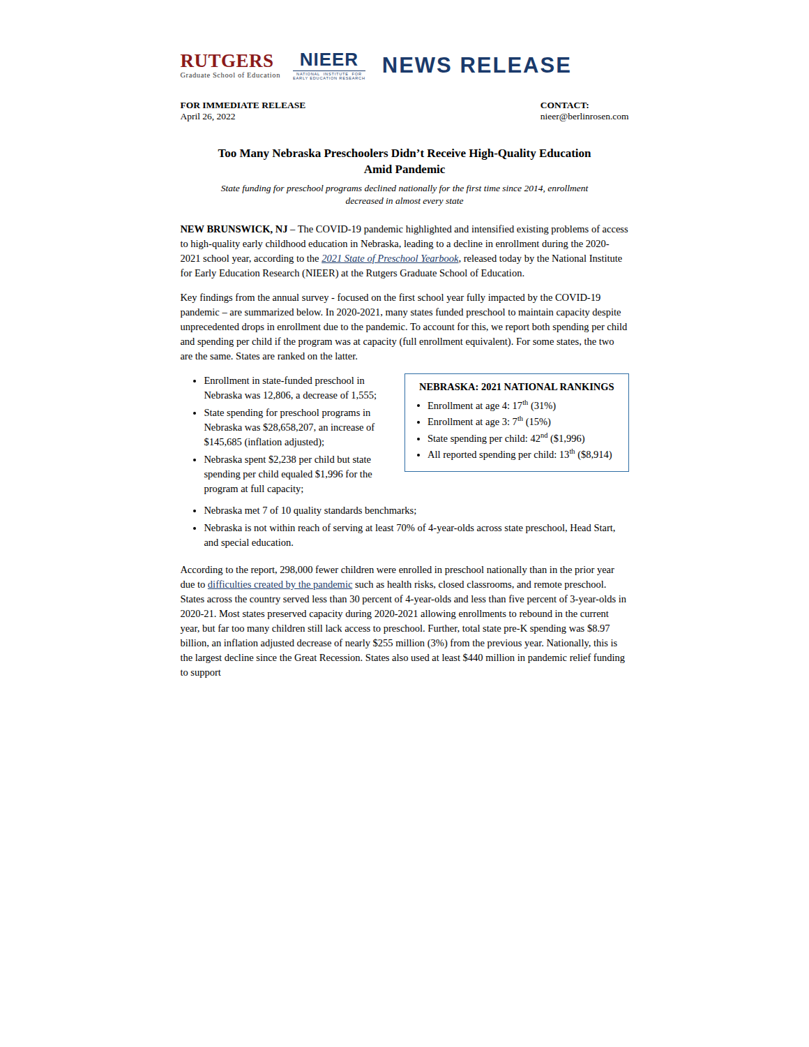RUTGERS
Graduate School of Education
NIEER
NATIONAL INSTITUTE FOR
EARLY EDUCATION RESEARCH
NEWS RELEASE
FOR IMMEDIATE RELEASE
April 26, 2022
CONTACT:
nieer@berlinrosen.com
Too Many Nebraska Preschoolers Didn’t Receive High-Quality Education
Amid Pandemic
State funding for preschool programs declined nationally for the first time since 2014, enrollment
decreased in almost every state
NEW BRUNSWICK, NJ – The COVID-19 pandemic highlighted and intensified existing problems of access to high-quality early childhood education in Nebraska, leading to a decline in enrollment during the 2020-2021 school year, according to the 2021 State of Preschool Yearbook, released today by the National Institute for Early Education Research (NIEER) at the Rutgers Graduate School of Education.
Key findings from the annual survey - focused on the first school year fully impacted by the COVID-19 pandemic – are summarized below. In 2020-2021, many states funded preschool to maintain capacity despite unprecedented drops in enrollment due to the pandemic. To account for this, we report both spending per child and spending per child if the program was at capacity (full enrollment equivalent). For some states, the two are the same. States are ranked on the latter.
Enrollment in state-funded preschool in Nebraska was 12,806, a decrease of 1,555;
State spending for preschool programs in Nebraska was $28,658,207, an increase of $145,685 (inflation adjusted);
Nebraska spent $2,238 per child but state spending per child equaled $1,996 for the program at full capacity;
NEBRASKA: 2021 NATIONAL RANKINGS
Enrollment at age 4: 17th (31%)
Enrollment at age 3: 7th (15%)
State spending per child: 42nd ($1,996)
All reported spending per child: 13th ($8,914)
Nebraska met 7 of 10 quality standards benchmarks;
Nebraska is not within reach of serving at least 70% of 4-year-olds across state preschool, Head Start, and special education.
According to the report, 298,000 fewer children were enrolled in preschool nationally than in the prior year due to difficulties created by the pandemic such as health risks, closed classrooms, and remote preschool. States across the country served less than 30 percent of 4-year-olds and less than five percent of 3-year-olds in 2020-21. Most states preserved capacity during 2020-2021 allowing enrollments to rebound in the current year, but far too many children still lack access to preschool. Further, total state pre-K spending was $8.97 billion, an inflation adjusted decrease of nearly $255 million (3%) from the previous year. Nationally, this is the largest decline since the Great Recession. States also used at least $440 million in pandemic relief funding to support